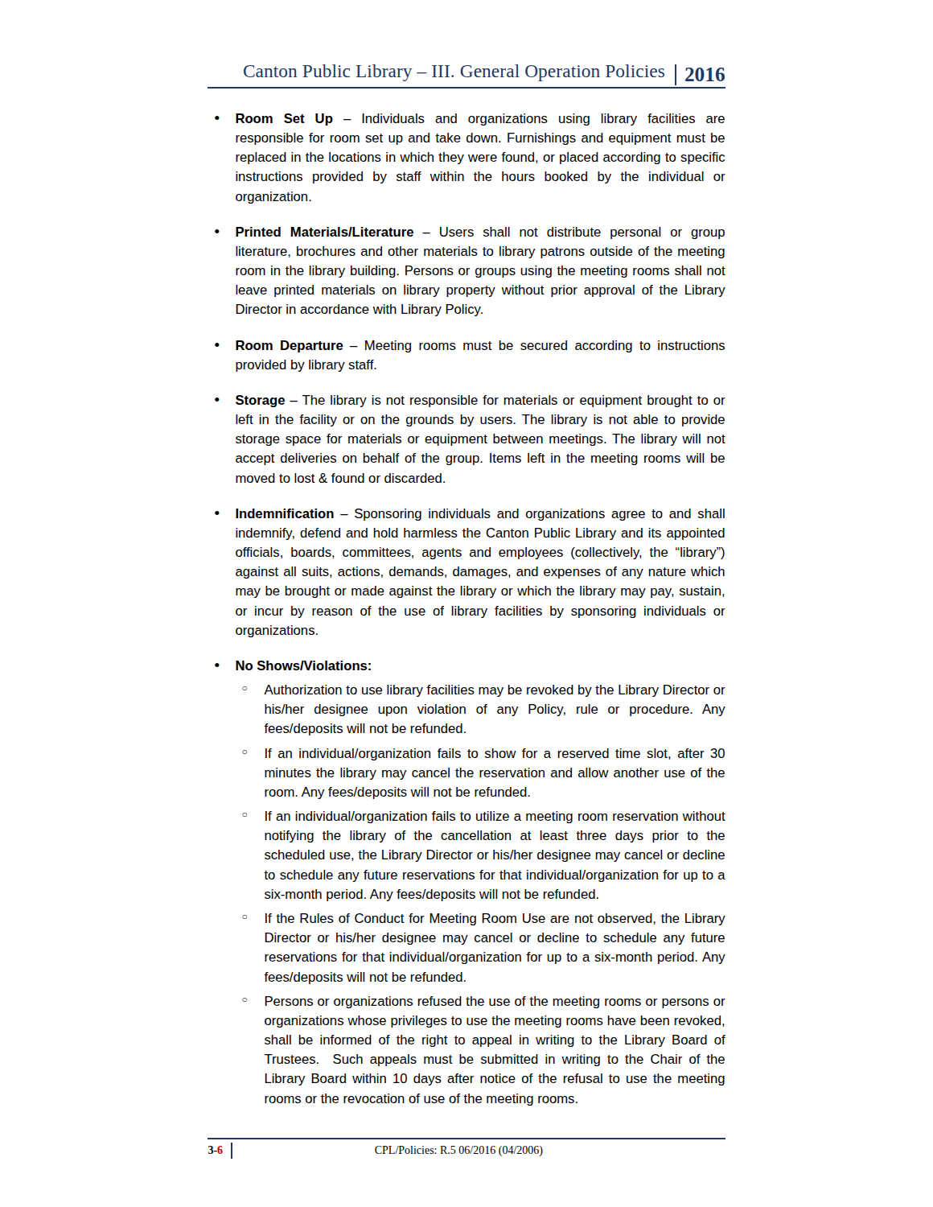Canton Public Library – III. General Operation Policies 2016
Room Set Up – Individuals and organizations using library facilities are responsible for room set up and take down. Furnishings and equipment must be replaced in the locations in which they were found, or placed according to specific instructions provided by staff within the hours booked by the individual or organization.
Printed Materials/Literature – Users shall not distribute personal or group literature, brochures and other materials to library patrons outside of the meeting room in the library building. Persons or groups using the meeting rooms shall not leave printed materials on library property without prior approval of the Library Director in accordance with Library Policy.
Room Departure – Meeting rooms must be secured according to instructions provided by library staff.
Storage – The library is not responsible for materials or equipment brought to or left in the facility or on the grounds by users. The library is not able to provide storage space for materials or equipment between meetings. The library will not accept deliveries on behalf of the group. Items left in the meeting rooms will be moved to lost & found or discarded.
Indemnification – Sponsoring individuals and organizations agree to and shall indemnify, defend and hold harmless the Canton Public Library and its appointed officials, boards, committees, agents and employees (collectively, the “library”) against all suits, actions, demands, damages, and expenses of any nature which may be brought or made against the library or which the library may pay, sustain, or incur by reason of the use of library facilities by sponsoring individuals or organizations.
No Shows/Violations:
Authorization to use library facilities may be revoked by the Library Director or his/her designee upon violation of any Policy, rule or procedure. Any fees/deposits will not be refunded.
If an individual/organization fails to show for a reserved time slot, after 30 minutes the library may cancel the reservation and allow another use of the room. Any fees/deposits will not be refunded.
If an individual/organization fails to utilize a meeting room reservation without notifying the library of the cancellation at least three days prior to the scheduled use, the Library Director or his/her designee may cancel or decline to schedule any future reservations for that individual/organization for up to a six-month period. Any fees/deposits will not be refunded.
If the Rules of Conduct for Meeting Room Use are not observed, the Library Director or his/her designee may cancel or decline to schedule any future reservations for that individual/organization for up to a six-month period. Any fees/deposits will not be refunded.
Persons or organizations refused the use of the meeting rooms or persons or organizations whose privileges to use the meeting rooms have been revoked, shall be informed of the right to appeal in writing to the Library Board of Trustees. Such appeals must be submitted in writing to the Chair of the Library Board within 10 days after notice of the refusal to use the meeting rooms or the revocation of use of the meeting rooms.
3-6 CPL/Policies: R.5 06/2016 (04/2006)